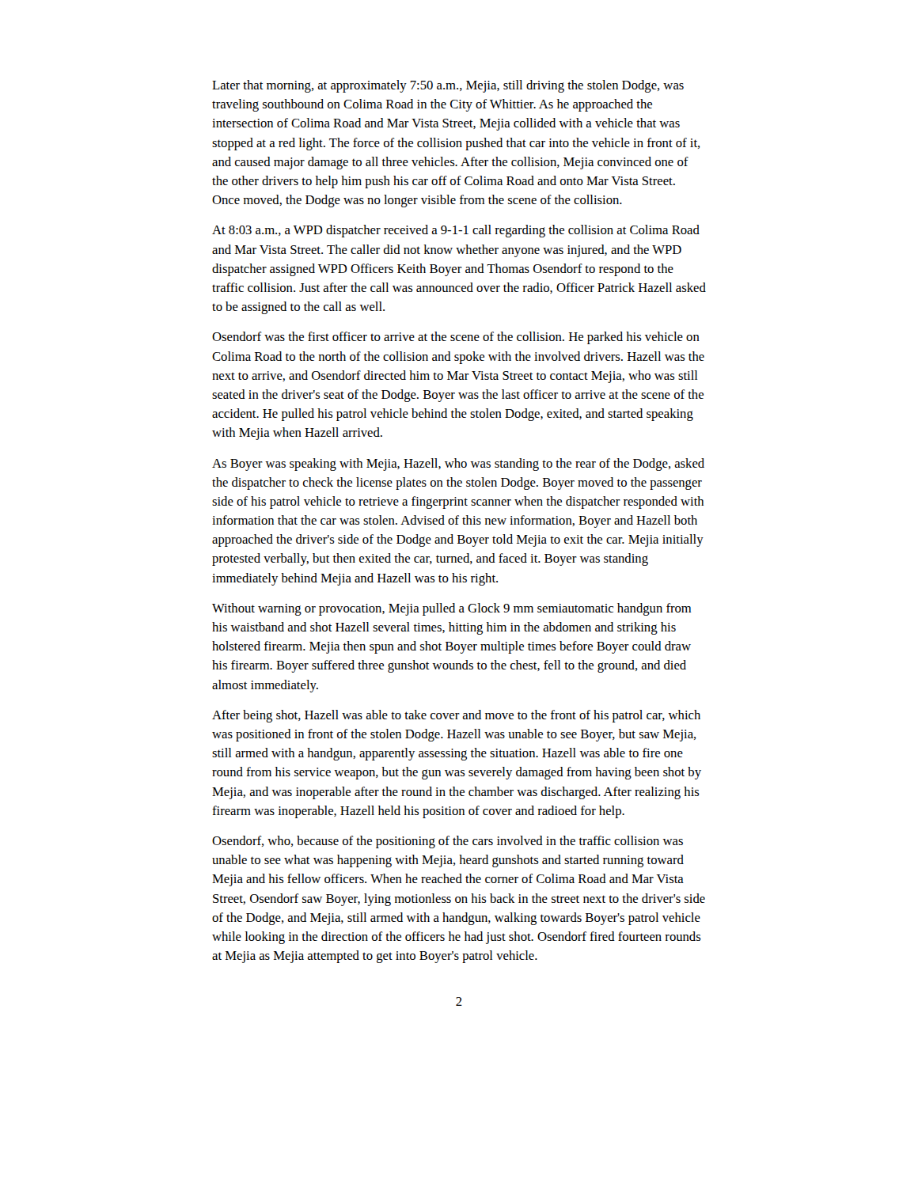Later that morning, at approximately 7:50 a.m., Mejia, still driving the stolen Dodge, was traveling southbound on Colima Road in the City of Whittier. As he approached the intersection of Colima Road and Mar Vista Street, Mejia collided with a vehicle that was stopped at a red light. The force of the collision pushed that car into the vehicle in front of it, and caused major damage to all three vehicles. After the collision, Mejia convinced one of the other drivers to help him push his car off of Colima Road and onto Mar Vista Street. Once moved, the Dodge was no longer visible from the scene of the collision.
At 8:03 a.m., a WPD dispatcher received a 9-1-1 call regarding the collision at Colima Road and Mar Vista Street. The caller did not know whether anyone was injured, and the WPD dispatcher assigned WPD Officers Keith Boyer and Thomas Osendorf to respond to the traffic collision. Just after the call was announced over the radio, Officer Patrick Hazell asked to be assigned to the call as well.
Osendorf was the first officer to arrive at the scene of the collision. He parked his vehicle on Colima Road to the north of the collision and spoke with the involved drivers. Hazell was the next to arrive, and Osendorf directed him to Mar Vista Street to contact Mejia, who was still seated in the driver's seat of the Dodge. Boyer was the last officer to arrive at the scene of the accident. He pulled his patrol vehicle behind the stolen Dodge, exited, and started speaking with Mejia when Hazell arrived.
As Boyer was speaking with Mejia, Hazell, who was standing to the rear of the Dodge, asked the dispatcher to check the license plates on the stolen Dodge. Boyer moved to the passenger side of his patrol vehicle to retrieve a fingerprint scanner when the dispatcher responded with information that the car was stolen. Advised of this new information, Boyer and Hazell both approached the driver's side of the Dodge and Boyer told Mejia to exit the car. Mejia initially protested verbally, but then exited the car, turned, and faced it. Boyer was standing immediately behind Mejia and Hazell was to his right.
Without warning or provocation, Mejia pulled a Glock 9 mm semiautomatic handgun from his waistband and shot Hazell several times, hitting him in the abdomen and striking his holstered firearm. Mejia then spun and shot Boyer multiple times before Boyer could draw his firearm. Boyer suffered three gunshot wounds to the chest, fell to the ground, and died almost immediately.
After being shot, Hazell was able to take cover and move to the front of his patrol car, which was positioned in front of the stolen Dodge. Hazell was unable to see Boyer, but saw Mejia, still armed with a handgun, apparently assessing the situation. Hazell was able to fire one round from his service weapon, but the gun was severely damaged from having been shot by Mejia, and was inoperable after the round in the chamber was discharged. After realizing his firearm was inoperable, Hazell held his position of cover and radioed for help.
Osendorf, who, because of the positioning of the cars involved in the traffic collision was unable to see what was happening with Mejia, heard gunshots and started running toward Mejia and his fellow officers. When he reached the corner of Colima Road and Mar Vista Street, Osendorf saw Boyer, lying motionless on his back in the street next to the driver's side of the Dodge, and Mejia, still armed with a handgun, walking towards Boyer's patrol vehicle while looking in the direction of the officers he had just shot. Osendorf fired fourteen rounds at Mejia as Mejia attempted to get into Boyer's patrol vehicle.
2